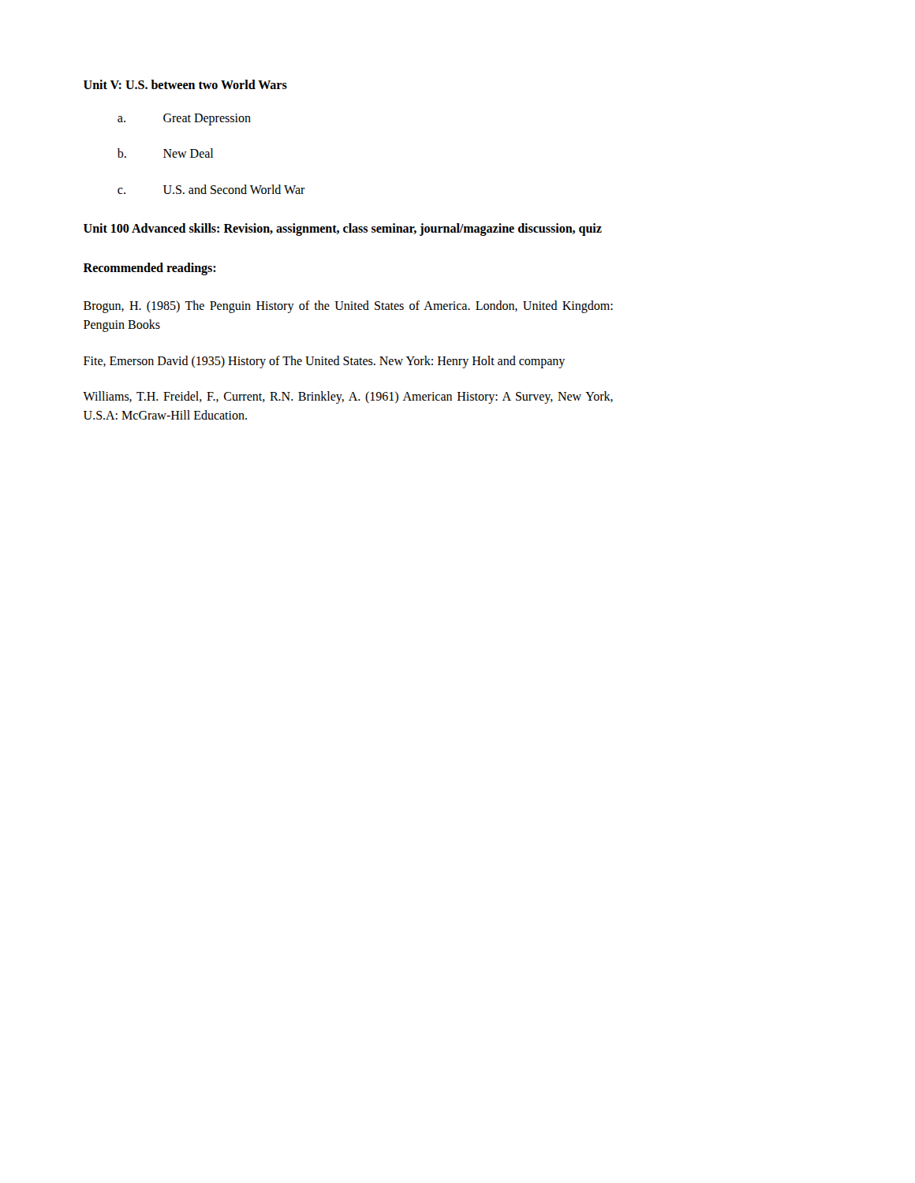Unit V: U.S. between two World Wars
a. Great Depression
b. New Deal
c. U.S. and Second World War
Unit 100 Advanced skills: Revision, assignment, class seminar, journal/magazine discussion, quiz
Recommended readings:
Brogun, H. (1985) The Penguin History of the United States of America. London, United Kingdom: Penguin Books
Fite, Emerson David (1935) History of The United States. New York: Henry Holt and company
Williams, T.H. Freidel, F., Current, R.N. Brinkley, A. (1961) American History: A Survey, New York, U.S.A: McGraw-Hill Education.